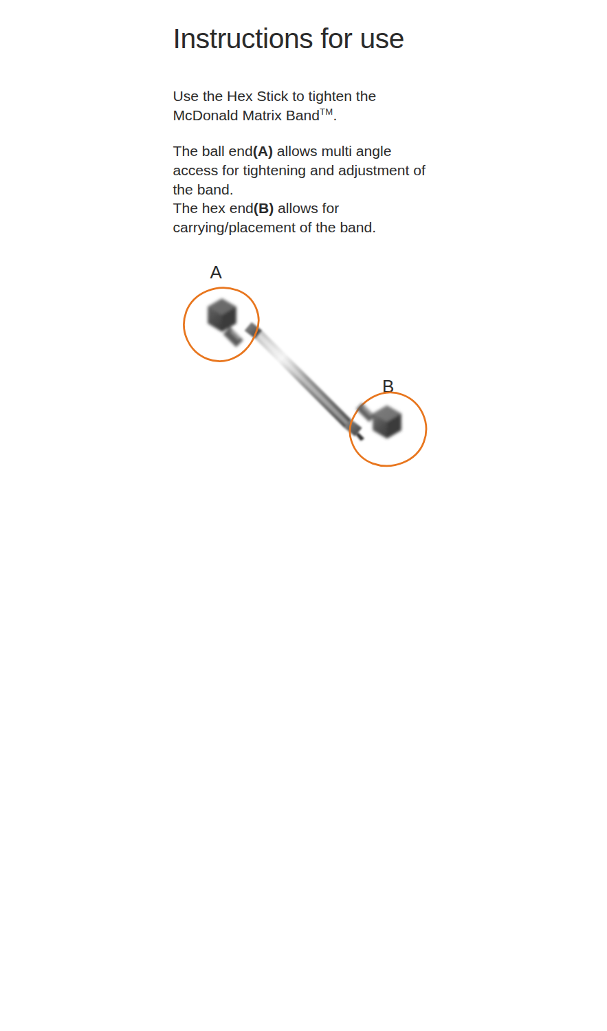Instructions for use
Use the Hex Stick to tighten the McDonald Matrix BandTM.
The ball end(A) allows multi angle access for tightening and adjustment of the band.
The hex end(B) allows for carrying/placement of the band.
Hex Stick instrument with labelled ends A slender double-ended metal instrument shown diagonally. The upper-left end, labelled A, is the ball end, magnified in a teardrop callout. The lower-right end, labelled B, is the hex end, magnified in a second teardrop callout. A B
Hex Stick: A — ball end; B — hex end.